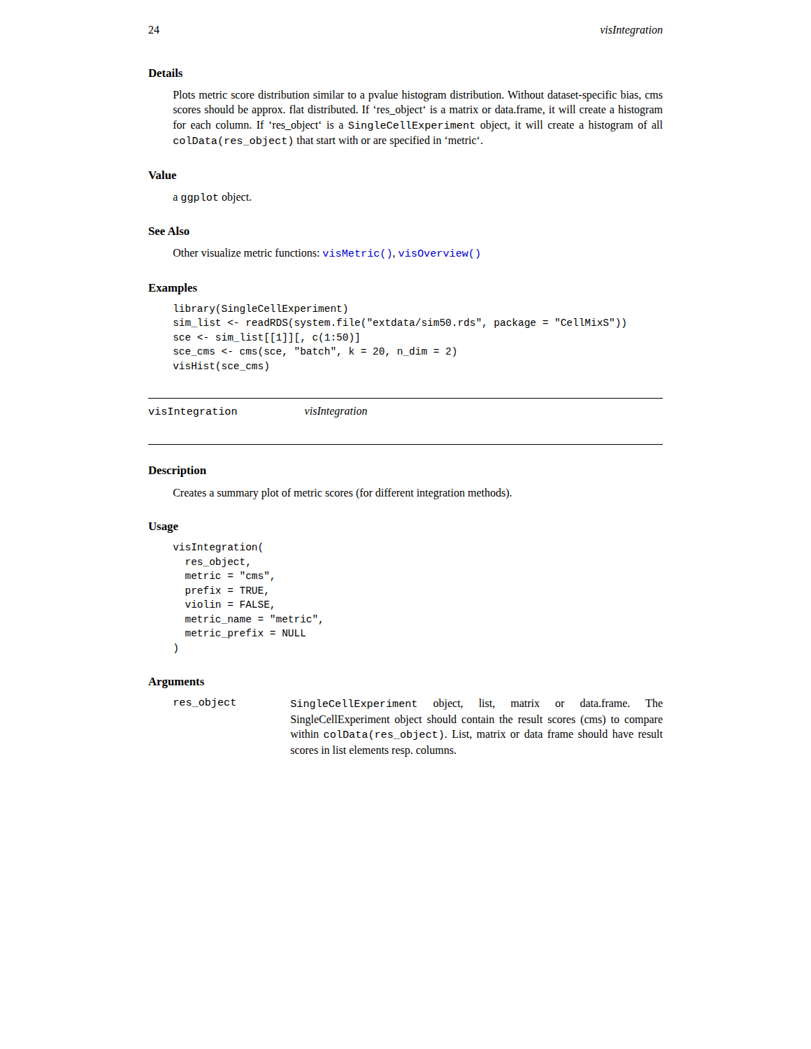24 visIntegration
Details
Plots metric score distribution similar to a pvalue histogram distribution. Without dataset-specific bias, cms scores should be approx. flat distributed. If ‘res_object‘ is a matrix or data.frame, it will create a histogram for each column. If ‘res_object‘ is a SingleCellExperiment object, it will create a histogram of all colData(res_object) that start with or are specified in ‘metric‘.
Value
a ggplot object.
See Also
Other visualize metric functions: visMetric(), visOverview()
Examples
library(SingleCellExperiment)
sim_list <- readRDS(system.file("extdata/sim50.rds", package = "CellMixS"))
sce <- sim_list[[1]][, c(1:50)]
sce_cms <- cms(sce, "batch", k = 20, n_dim = 2)
visHist(sce_cms)
visIntegration visIntegration
Description
Creates a summary plot of metric scores (for different integration methods).
Usage
visIntegration(
  res_object,
  metric = "cms",
  prefix = TRUE,
  violin = FALSE,
  metric_name = "metric",
  metric_prefix = NULL
)
Arguments
res_object
SingleCellExperiment object, list, matrix or data.frame. The SingleCellExperiment object should contain the result scores (cms) to compare within colData(res_object). List, matrix or data frame should have result scores in list elements resp. columns.